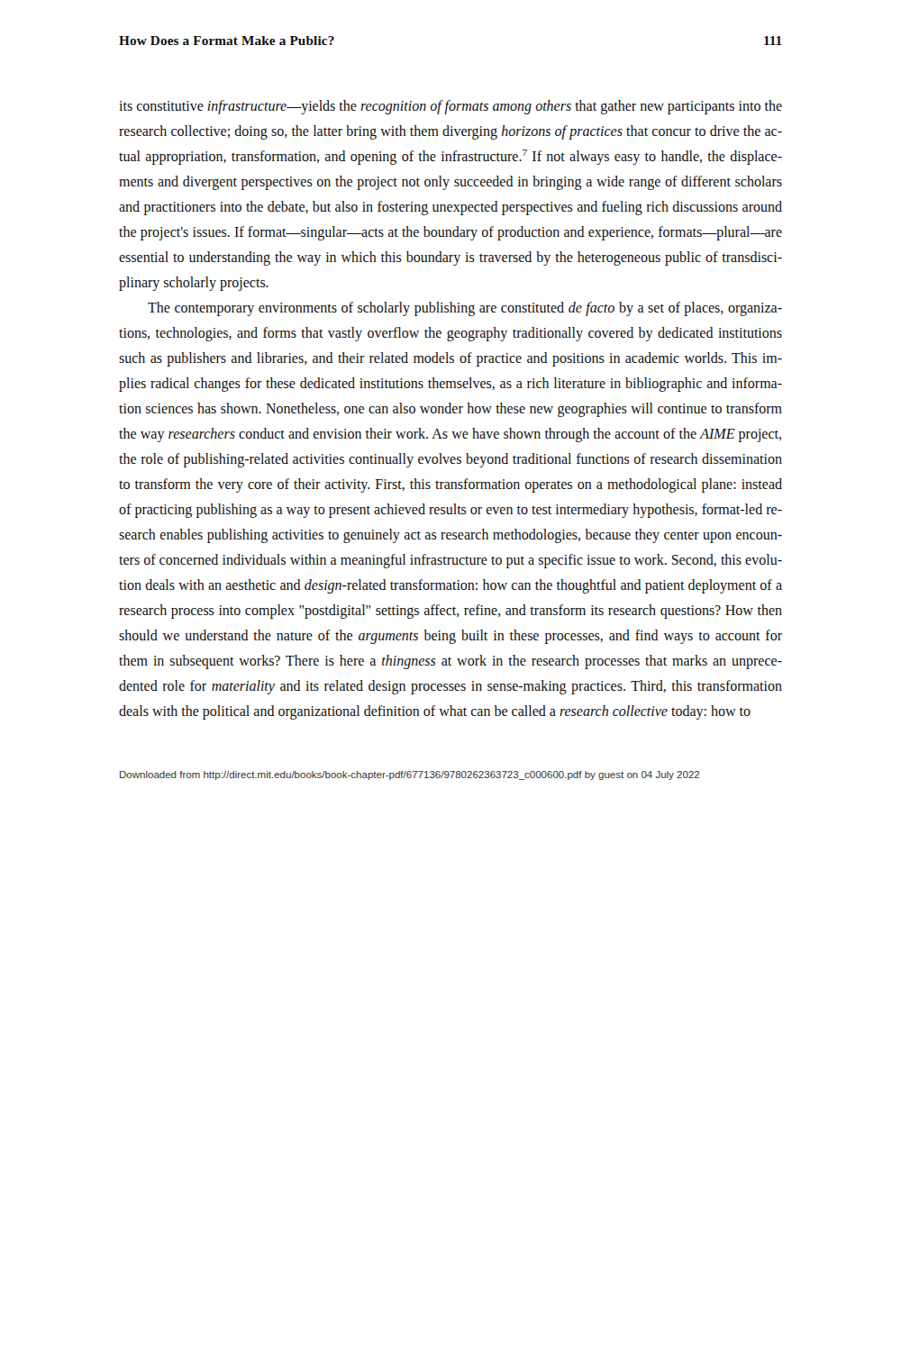How Does a Format Make a Public? 111
its constitutive infrastructure—yields the recognition of formats among others that gather new participants into the research collective; doing so, the latter bring with them diverging horizons of practices that concur to drive the actual appropriation, transformation, and opening of the infrastructure.7 If not always easy to handle, the displacements and divergent perspectives on the project not only succeeded in bringing a wide range of different scholars and practitioners into the debate, but also in fostering unexpected perspectives and fueling rich discussions around the project's issues. If format—singular—acts at the boundary of production and experience, formats—plural—are essential to understanding the way in which this boundary is traversed by the heterogeneous public of transdisciplinary scholarly projects.
The contemporary environments of scholarly publishing are constituted de facto by a set of places, organizations, technologies, and forms that vastly overflow the geography traditionally covered by dedicated institutions such as publishers and libraries, and their related models of practice and positions in academic worlds. This implies radical changes for these dedicated institutions themselves, as a rich literature in bibliographic and information sciences has shown. Nonetheless, one can also wonder how these new geographies will continue to transform the way researchers conduct and envision their work. As we have shown through the account of the AIME project, the role of publishing-related activities continually evolves beyond traditional functions of research dissemination to transform the very core of their activity. First, this transformation operates on a methodological plane: instead of practicing publishing as a way to present achieved results or even to test intermediary hypothesis, format-led research enables publishing activities to genuinely act as research methodologies, because they center upon encounters of concerned individuals within a meaningful infrastructure to put a specific issue to work. Second, this evolution deals with an aesthetic and design-related transformation: how can the thoughtful and patient deployment of a research process into complex "postdigital" settings affect, refine, and transform its research questions? How then should we understand the nature of the arguments being built in these processes, and find ways to account for them in subsequent works? There is here a thingness at work in the research processes that marks an unprecedented role for materiality and its related design processes in sense-making practices. Third, this transformation deals with the political and organizational definition of what can be called a research collective today: how to
Downloaded from http://direct.mit.edu/books/book-chapter-pdf/677136/9780262363723_c000600.pdf by guest on 04 July 2022